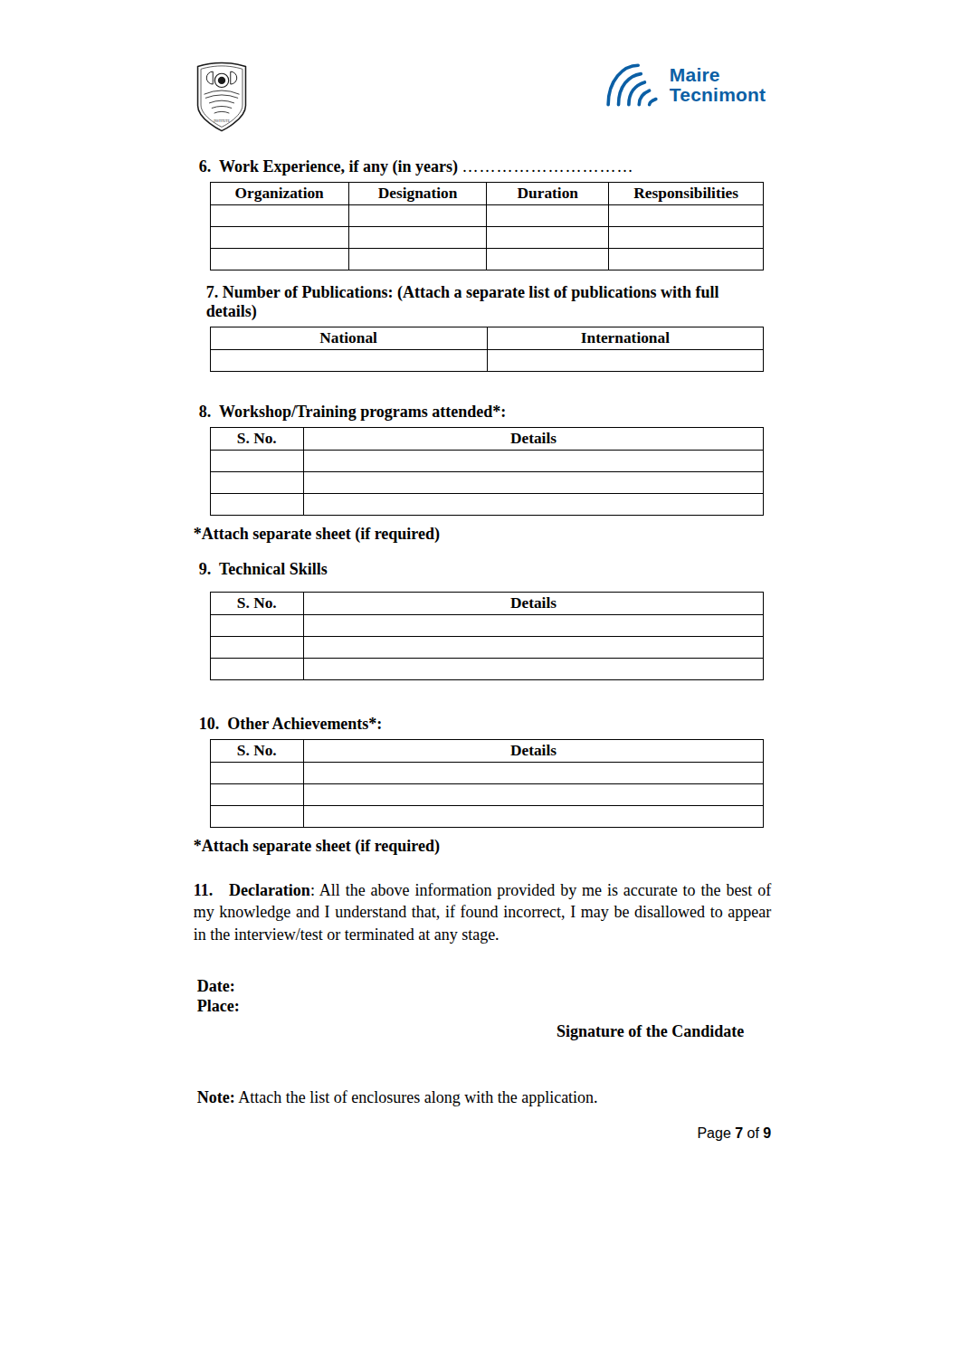INSTITUTE
Maire
Tecnimont
6. Work Experience, if any (in years) …………………………
| Organization | Designation | Duration | Responsibilities |
| --- | --- | --- | --- |
7. Number of Publications: (Attach a separate list of publications with full details)
| National | International |
| --- | --- |
8. Workshop/Training programs attended*:
| S. No. | Details |
| --- | --- |
*Attach separate sheet (if required)
9. Technical Skills
| S. No. | Details |
| --- | --- |
10. Other Achievements*:
| S. No. | Details |
| --- | --- |
*Attach separate sheet (if required)
11. Declaration: All the above information provided by me is accurate to the best of my knowledge and I understand that, if found incorrect, I may be disallowed to appear in the interview/test or terminated at any stage.
Date:
Place:
Signature of the Candidate
Note: Attach the list of enclosures along with the application.
Page 7 of 9